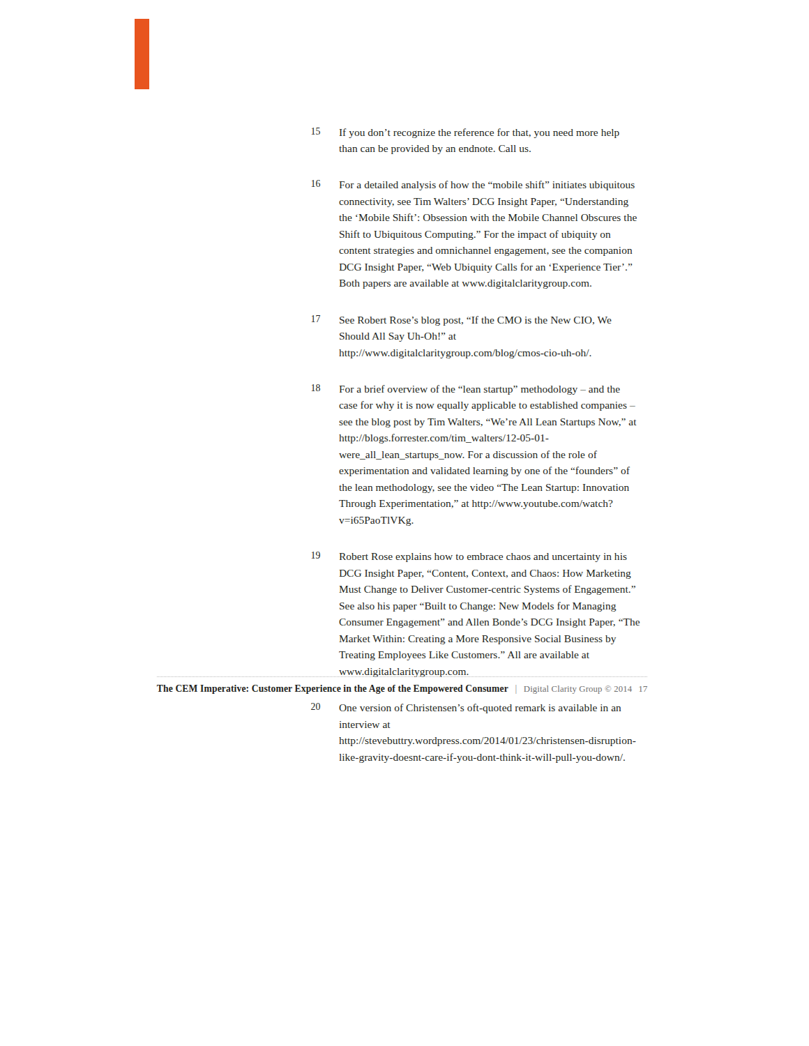If you don’t recognize the reference for that, you need more help than can be provided by an endnote. Call us.
For a detailed analysis of how the “mobile shift” initiates ubiquitous connectivity, see Tim Walters’ DCG Insight Paper, “Understanding the ‘Mobile Shift’: Obsession with the Mobile Channel Obscures the Shift to Ubiquitous Computing.” For the impact of ubiquity on content strategies and omnichannel engagement, see the companion DCG Insight Paper, “Web Ubiquity Calls for an ‘Experience Tier’.” Both papers are available at www.digitalclaritygroup.com.
See Robert Rose’s blog post, “If the CMO is the New CIO, We Should All Say Uh-Oh!” at http://www.digitalclaritygroup.com/blog/cmos-cio-uh-oh/.
For a brief overview of the “lean startup” methodology – and the case for why it is now equally applicable to established companies – see the blog post by Tim Walters, “We’re All Lean Startups Now,” at http://blogs.forrester.com/tim_walters/12-05-01-were_all_lean_startups_now. For a discussion of the role of experimentation and validated learning by one of the “founders” of the lean methodology, see the video “The Lean Startup: Innovation Through Experimentation,” at http://www.youtube.com/watch?v=i65PaoTlVKg.
Robert Rose explains how to embrace chaos and uncertainty in his DCG Insight Paper, “Content, Context, and Chaos: How Marketing Must Change to Deliver Customer-centric Systems of Engagement.” See also his paper “Built to Change: New Models for Managing Consumer Engagement” and Allen Bonde’s DCG Insight Paper, “The Market Within: Creating a More Responsive Social Business by Treating Employees Like Customers.” All are available at www.digitalclaritygroup.com.
One version of Christensen’s oft-quoted remark is available in an interview at http://stevebuttry.wordpress.com/2014/01/23/christensen-disruption-like-gravity-doesnt-care-if-you-dont-think-it-will-pull-you-down/.
The CEM Imperative: Customer Experience in the Age of the Empowered Consumer | Digital Clarity Group © 2014 17